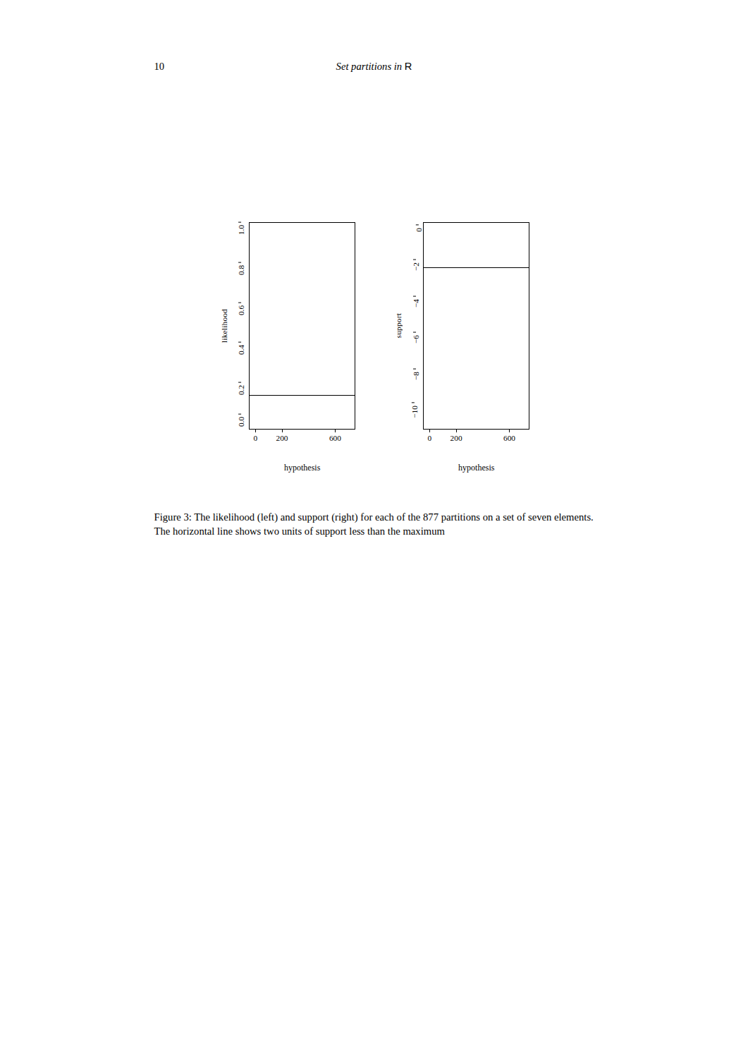10
Set partitions in R
likelihood
1.0 0.8 0.6 0.4 0.2 0.0
0
200
600
hypothesis
support
0 −2 −4 −6 −8 −10
0
200
600
hypothesis
Figure 3: The likelihood (left) and support (right) for each of the 877 partitions on a set of seven elements. The horizontal line shows two units of support less than the maximum